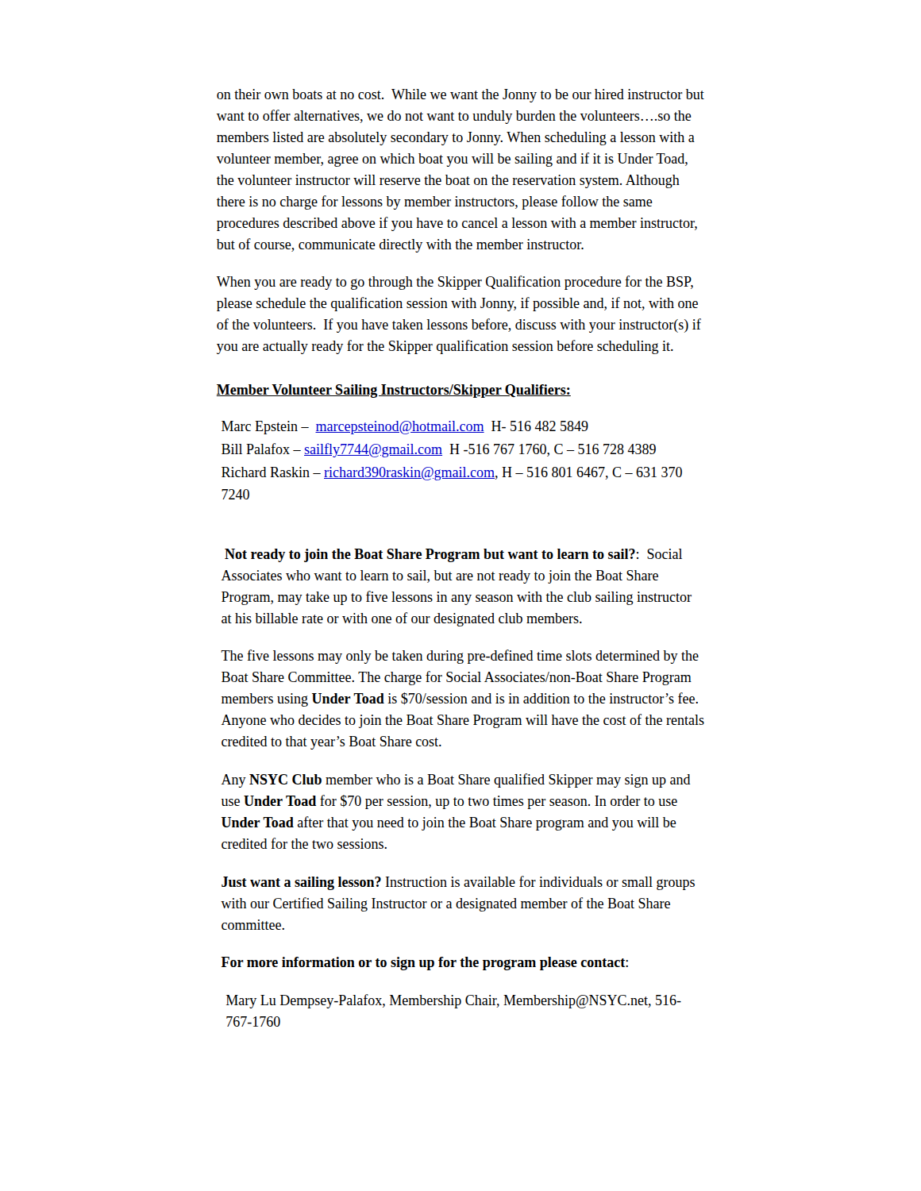on their own boats at no cost. While we want the Jonny to be our hired instructor but want to offer alternatives, we do not want to unduly burden the volunteers….so the members listed are absolutely secondary to Jonny. When scheduling a lesson with a volunteer member, agree on which boat you will be sailing and if it is Under Toad, the volunteer instructor will reserve the boat on the reservation system. Although there is no charge for lessons by member instructors, please follow the same procedures described above if you have to cancel a lesson with a member instructor, but of course, communicate directly with the member instructor.
When you are ready to go through the Skipper Qualification procedure for the BSP, please schedule the qualification session with Jonny, if possible and, if not, with one of the volunteers. If you have taken lessons before, discuss with your instructor(s) if you are actually ready for the Skipper qualification session before scheduling it.
Member Volunteer Sailing Instructors/Skipper Qualifiers:
Marc Epstein – marcepsteinod@hotmail.com H- 516 482 5849
Bill Palafox – sailfly7744@gmail.com H -516 767 1760, C – 516 728 4389
Richard Raskin – richard390raskin@gmail.com, H – 516 801 6467, C – 631 370 7240
Not ready to join the Boat Share Program but want to learn to sail?: Social Associates who want to learn to sail, but are not ready to join the Boat Share Program, may take up to five lessons in any season with the club sailing instructor at his billable rate or with one of our designated club members.
The five lessons may only be taken during pre-defined time slots determined by the Boat Share Committee. The charge for Social Associates/non-Boat Share Program members using Under Toad is $70/session and is in addition to the instructor’s fee. Anyone who decides to join the Boat Share Program will have the cost of the rentals credited to that year’s Boat Share cost.
Any NSYC Club member who is a Boat Share qualified Skipper may sign up and use Under Toad for $70 per session, up to two times per season. In order to use Under Toad after that you need to join the Boat Share program and you will be credited for the two sessions.
Just want a sailing lesson? Instruction is available for individuals or small groups with our Certified Sailing Instructor or a designated member of the Boat Share committee.
For more information or to sign up for the program please contact:
Mary Lu Dempsey-Palafox, Membership Chair, Membership@NSYC.net, 516-767-1760